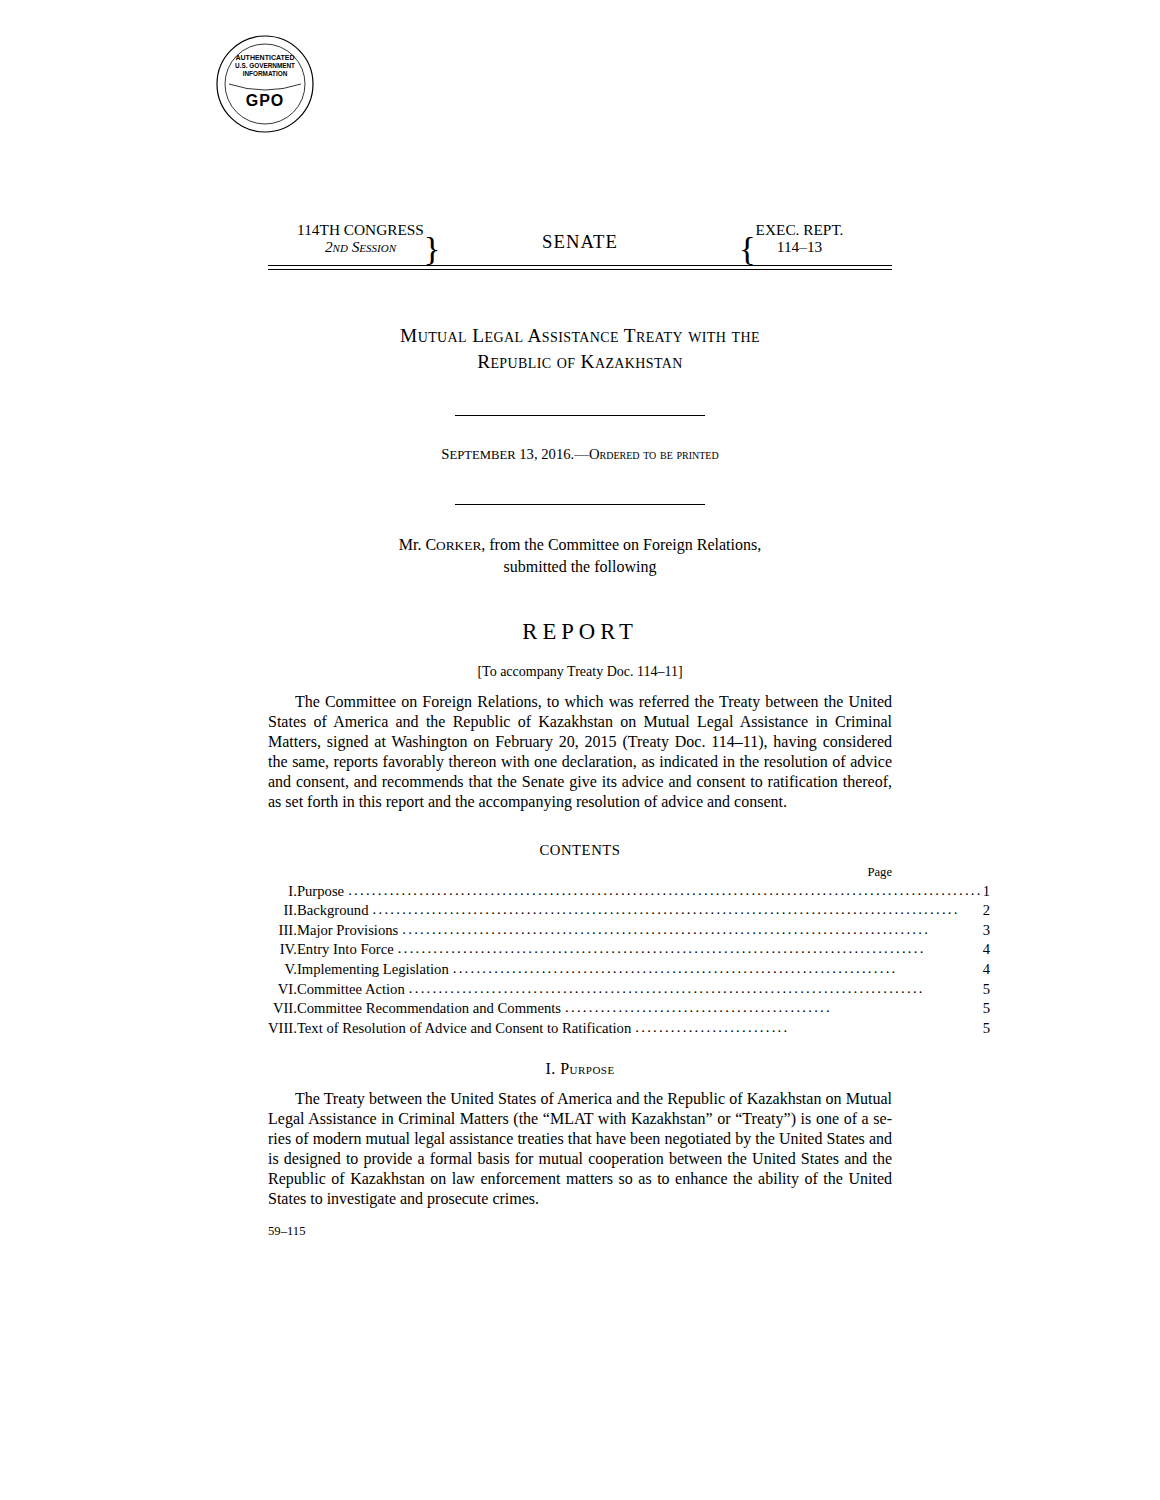AUTHENTICATED U.S. GOVERNMENT INFORMATION GPO
| 114 TH CONGRESS 2nd Session } | SENATE | { EXEC. REPT. 114–13 |
Mutual Legal Assistance Treaty with the
Republic of Kazakhstan
SEPTEMBER 13, 2016.—Ordered to be printed
Mr. CORKER, from the Committee on Foreign Relations,
submitted the following
REPORT
[To accompany Treaty Doc. 114–11]
The Committee on Foreign Relations, to which was referred the Treaty between the United States of America and the Republic of Kazakhstan on Mutual Legal Assistance in Criminal Matters, signed at Washington on February 20, 2015 (Treaty Doc. 114–11), having considered the same, reports favorably thereon with one declaration, as indicated in the resolution of advice and consent, and recommends that the Senate give its advice and consent to ratification thereof, as set forth in this report and the accompanying resolution of advice and consent.
CONTENTS
Page
| I. | Purpose ........................................................................................................... | 1 |
| II. | Background ................................................................................................... | 2 |
| III. | Major Provisions ......................................................................................... | 3 |
| IV. | Entry Into Force ......................................................................................... | 4 |
| V. | Implementing Legislation ........................................................................... | 4 |
| VI. | Committee Action ....................................................................................... | 5 |
| VII. | Committee Recommendation and Comments ............................................. | 5 |
| VIII. | Text of Resolution of Advice and Consent to Ratification .......................... | 5 |
I. Purpose
The Treaty between the United States of America and the Republic of Kazakhstan on Mutual Legal Assistance in Criminal Matters (the “MLAT with Kazakhstan” or “Treaty”) is one of a series of modern mutual legal assistance treaties that have been negotiated by the United States and is designed to provide a formal basis for mutual cooperation between the United States and the Republic of Kazakhstan on law enforcement matters so as to enhance the ability of the United States to investigate and prosecute crimes.
59–115